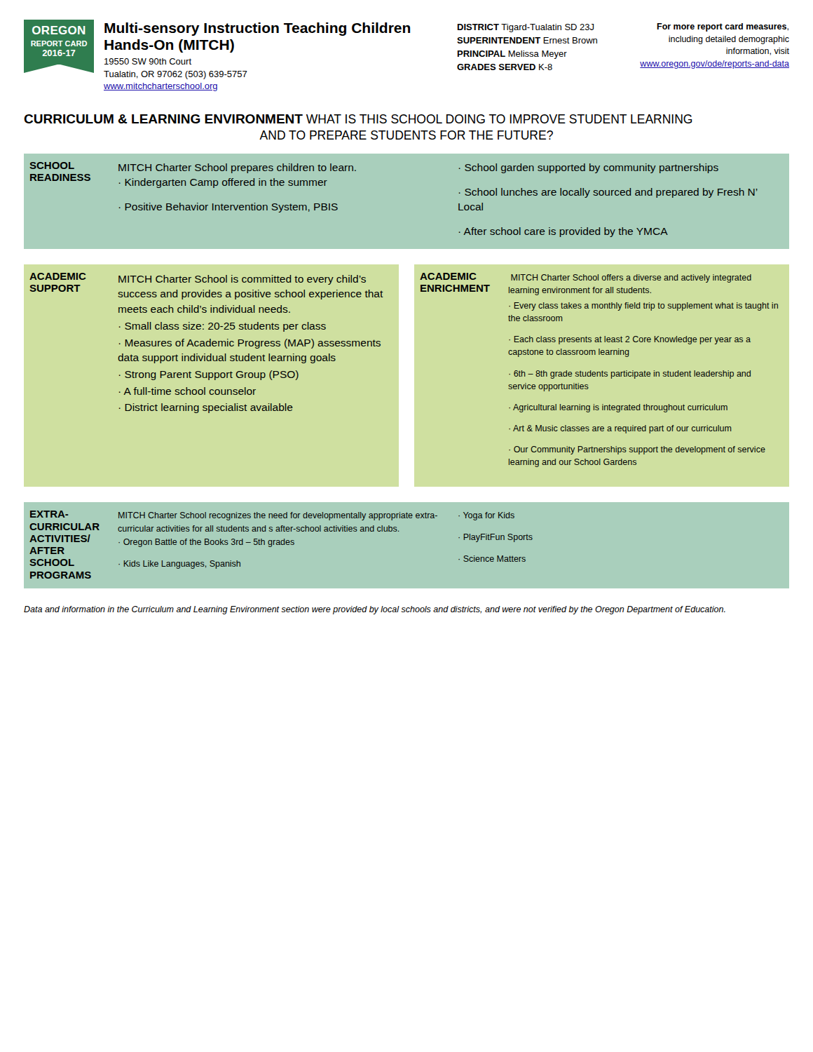OREGON
REPORT CARD
2016-17
Multi-sensory Instruction Teaching Children Hands-On (MITCH)
19550 SW 90th Court
Tualatin, OR 97062 (503) 639-5757
www.mitchcharterschool.org
DISTRICT Tigard-Tualatin SD 23J
SUPERINTENDENT Ernest Brown
PRINCIPAL Melissa Meyer
GRADES SERVED K-8
For more report card measures,
including detailed demographic
information, visit
www.oregon.gov/ode/reports-and-data
CURRICULUM & LEARNING ENVIRONMENT WHAT IS THIS SCHOOL DOING TO IMPROVE STUDENT LEARNING AND TO PREPARE STUDENTS FOR THE FUTURE?
SCHOOL
READINESS
MITCH Charter School prepares children to learn.
· Kindergarten Camp offered in the summer
· Positive Behavior Intervention System, PBIS
· School garden supported by community partnerships
· School lunches are locally sourced and prepared by Fresh N’ Local
· After school care is provided by the YMCA
ACADEMIC
SUPPORT
MITCH Charter School is committed to every child’s success and provides a positive school experience that meets each child’s individual needs.
· Small class size: 20-25 students per class
· Measures of Academic Progress (MAP) assessments data support individual student learning goals
· Strong Parent Support Group (PSO)
· A full-time school counselor
· District learning specialist available
ACADEMIC
ENRICHMENT
MITCH Charter School offers a diverse and actively integrated learning environment for all students.
· Every class takes a monthly field trip to supplement what is taught in the classroom
· Each class presents at least 2 Core Knowledge per year as a capstone to classroom learning
· 6th – 8th grade students participate in student leadership and service opportunities
· Agricultural learning is integrated throughout curriculum
· Art & Music classes are a required part of our curriculum
· Our Community Partnerships support the development of service learning and our School Gardens
EXTRA-
CURRICULAR
ACTIVITIES/
AFTER
SCHOOL
PROGRAMS
MITCH Charter School recognizes the need for developmentally appropriate extra-curricular activities for all students and s after-school activities and clubs.
· Oregon Battle of the Books 3rd – 5th grades
· Kids Like Languages, Spanish
· Yoga for Kids
· PlayFitFun Sports
· Science Matters
Data and information in the Curriculum and Learning Environment section were provided by local schools and districts, and were not verified by the Oregon Department of Education.